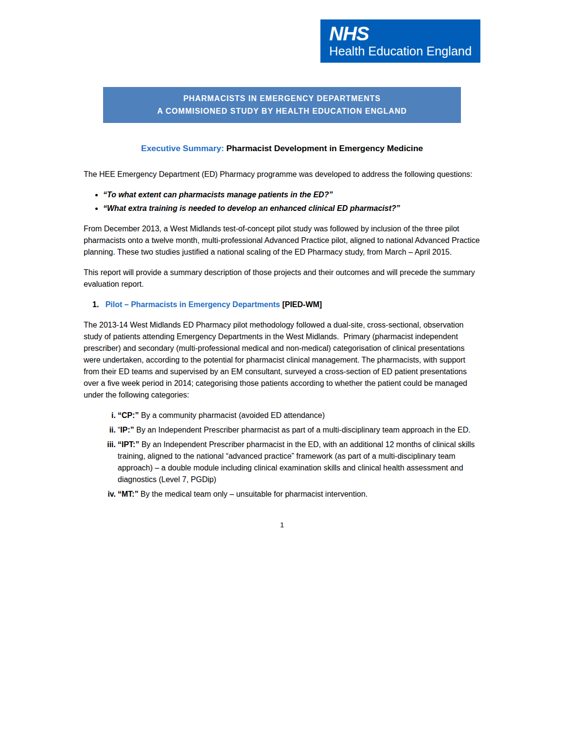NHS Health Education England
PHARMACISTS IN EMERGENCY DEPARTMENTS
A COMMISIONED STUDY BY HEALTH EDUCATION ENGLAND
Executive Summary: Pharmacist Development in Emergency Medicine
The HEE Emergency Department (ED) Pharmacy programme was developed to address the following questions:
“To what extent can pharmacists manage patients in the ED?”
“What extra training is needed to develop an enhanced clinical ED pharmacist?”
From December 2013, a West Midlands test-of-concept pilot study was followed by inclusion of the three pilot pharmacists onto a twelve month, multi-professional Advanced Practice pilot, aligned to national Advanced Practice planning. These two studies justified a national scaling of the ED Pharmacy study, from March – April 2015.
This report will provide a summary description of those projects and their outcomes and will precede the summary evaluation report.
1. Pilot – Pharmacists in Emergency Departments [PIED-WM]
The 2013-14 West Midlands ED Pharmacy pilot methodology followed a dual-site, cross-sectional, observation study of patients attending Emergency Departments in the West Midlands. Primary (pharmacist independent prescriber) and secondary (multi-professional medical and non-medical) categorisation of clinical presentations were undertaken, according to the potential for pharmacist clinical management. The pharmacists, with support from their ED teams and supervised by an EM consultant, surveyed a cross-section of ED patient presentations over a five week period in 2014; categorising those patients according to whether the patient could be managed under the following categories:
“CP:” By a community pharmacist (avoided ED attendance)
“IP:” By an Independent Prescriber pharmacist as part of a multi-disciplinary team approach in the ED.
“IPT:” By an Independent Prescriber pharmacist in the ED, with an additional 12 months of clinical skills training, aligned to the national “advanced practice” framework (as part of a multi-disciplinary team approach) – a double module including clinical examination skills and clinical health assessment and diagnostics (Level 7, PGDip)
“MT:” By the medical team only – unsuitable for pharmacist intervention.
1